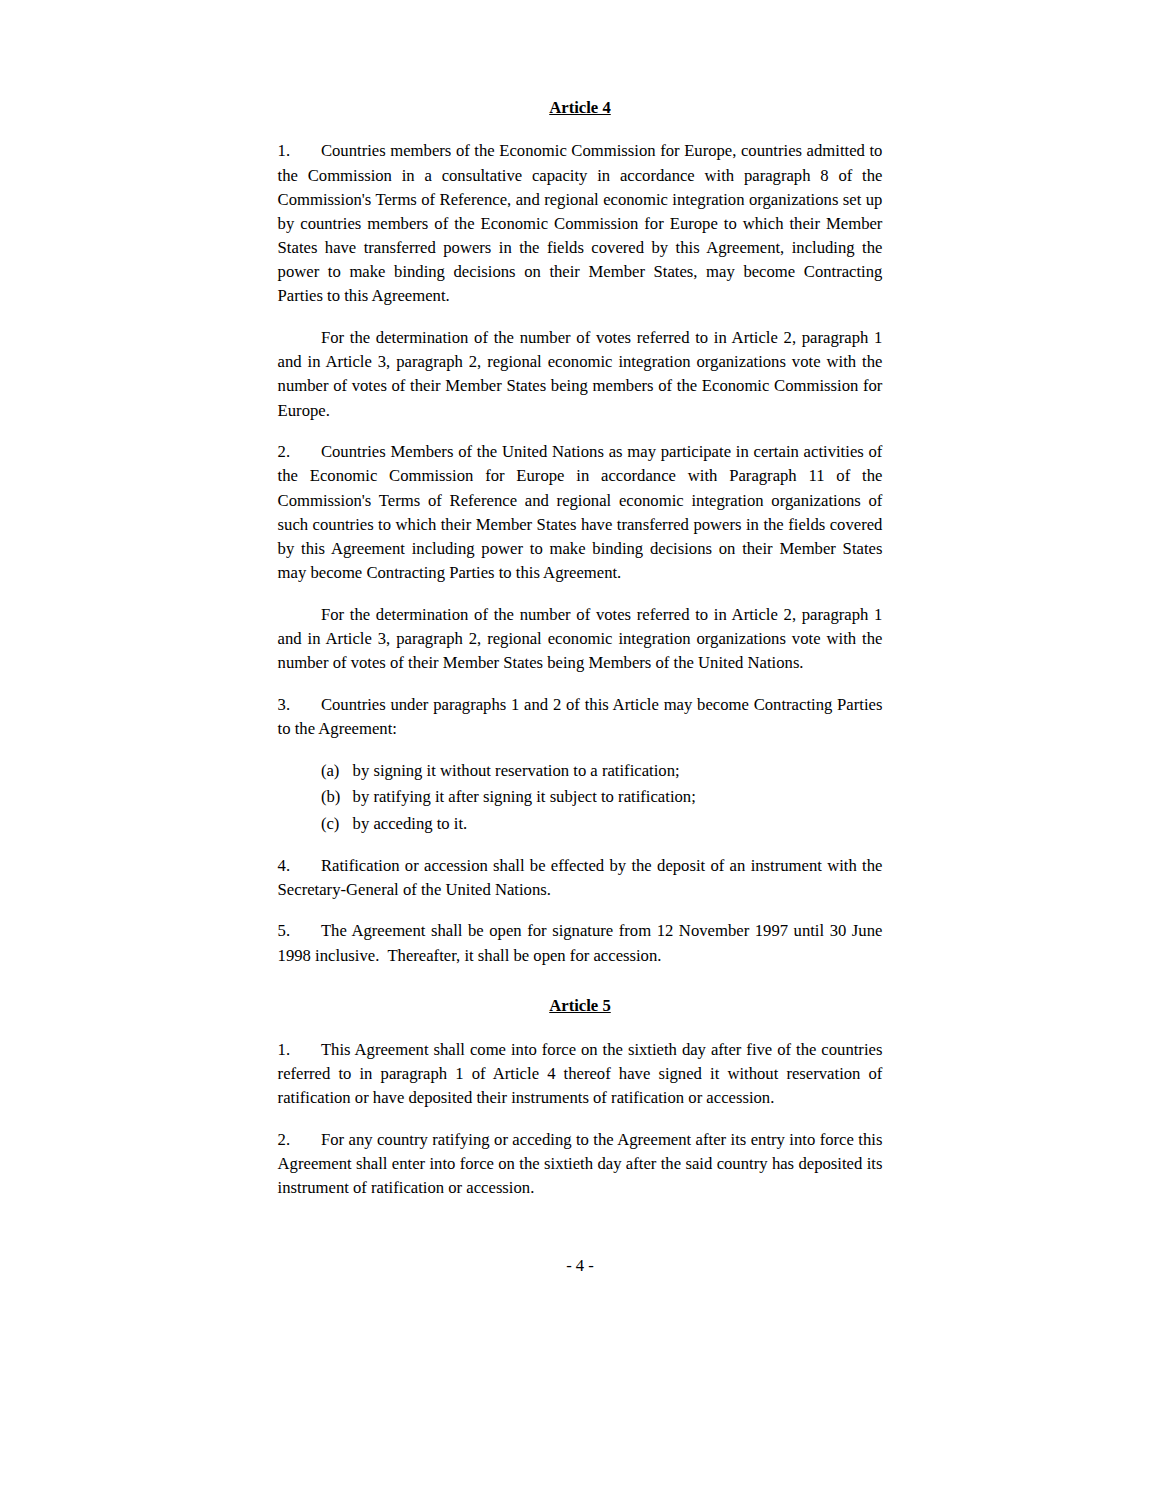Article 4
1. Countries members of the Economic Commission for Europe, countries admitted to the Commission in a consultative capacity in accordance with paragraph 8 of the Commission's Terms of Reference, and regional economic integration organizations set up by countries members of the Economic Commission for Europe to which their Member States have transferred powers in the fields covered by this Agreement, including the power to make binding decisions on their Member States, may become Contracting Parties to this Agreement.
For the determination of the number of votes referred to in Article 2, paragraph 1 and in Article 3, paragraph 2, regional economic integration organizations vote with the number of votes of their Member States being members of the Economic Commission for Europe.
2. Countries Members of the United Nations as may participate in certain activities of the Economic Commission for Europe in accordance with Paragraph 11 of the Commission's Terms of Reference and regional economic integration organizations of such countries to which their Member States have transferred powers in the fields covered by this Agreement including power to make binding decisions on their Member States may become Contracting Parties to this Agreement.
For the determination of the number of votes referred to in Article 2, paragraph 1 and in Article 3, paragraph 2, regional economic integration organizations vote with the number of votes of their Member States being Members of the United Nations.
3. Countries under paragraphs 1 and 2 of this Article may become Contracting Parties to the Agreement:
(a) by signing it without reservation to a ratification;
(b) by ratifying it after signing it subject to ratification;
(c) by acceding to it.
4. Ratification or accession shall be effected by the deposit of an instrument with the Secretary-General of the United Nations.
5. The Agreement shall be open for signature from 12 November 1997 until 30 June 1998 inclusive. Thereafter, it shall be open for accession.
Article 5
1. This Agreement shall come into force on the sixtieth day after five of the countries referred to in paragraph 1 of Article 4 thereof have signed it without reservation of ratification or have deposited their instruments of ratification or accession.
2. For any country ratifying or acceding to the Agreement after its entry into force this Agreement shall enter into force on the sixtieth day after the said country has deposited its instrument of ratification or accession.
- 4 -